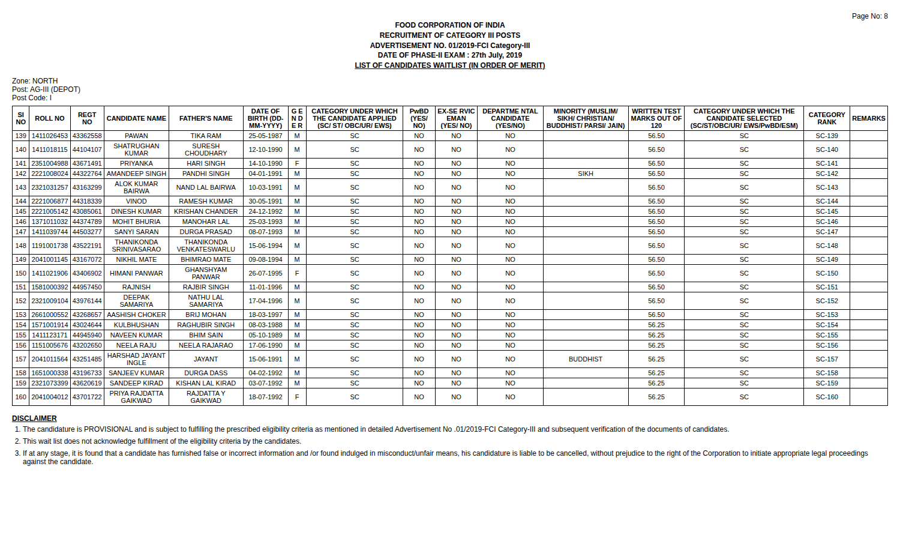Page No: 8
FOOD CORPORATION OF INDIA
RECRUITMENT OF CATEGORY III POSTS
ADVERTISEMENT NO. 01/2019-FCI Category-III
DATE OF PHASE-II EXAM : 27th July, 2019
LIST OF CANDIDATES WAITLIST (IN ORDER OF MERIT)
Zone: NORTH
Post: AG-III (DEPOT)
Post Code: I
| SI NO | ROLL NO | REGT NO | CANDIDATE NAME | FATHER'S NAME | DATE OF BIRTH (DD-MM-YYYY) | G E N D E R | CATEGORY UNDER WHICH THE CANDIDATE APPLIED (SC/ ST/ OBC/UR/ EWS) | PwBD (YES/ NO) | EX-SE RVIC EMAN (YES/ NO) | DEPARTME NTAL CANDIDATE (YES/NO) | MINORITY (MUSLIM/ SIKH/ CHRISTIAN/ BUDDHIST/ PARSI/ JAIN) | WRITTEN TEST MARKS OUT OF 120 | CATEGORY UNDER WHICH THE CANDIDATE SELECTED (SC/ST/OBC/UR/ EWS/PwBD/ESM) | CATEGORY RANK | REMARKS |
| --- | --- | --- | --- | --- | --- | --- | --- | --- | --- | --- | --- | --- | --- | --- | --- |
| 139 | 1411026453 | 43362558 | PAWAN | TIKA RAM | 25-05-1987 | M | SC | NO | NO | NO | | 56.50 | SC | SC-139 | |
| 140 | 1411018115 | 44104107 | SHATRUGHAN KUMAR | SURESH CHOUDHARY | 12-10-1990 | M | SC | NO | NO | NO | | 56.50 | SC | SC-140 | |
| 141 | 2351004988 | 43671491 | PRIYANKA | HARI SINGH | 14-10-1990 | F | SC | NO | NO | NO | | 56.50 | SC | SC-141 | |
| 142 | 2221008024 | 44322764 | AMANDEEP SINGH | PANDHI SINGH | 04-01-1991 | M | SC | NO | NO | NO | SIKH | 56.50 | SC | SC-142 | |
| 143 | 2321031257 | 43163299 | ALOK KUMAR BAIRWA | NAND LAL BAIRWA | 10-03-1991 | M | SC | NO | NO | NO | | 56.50 | SC | SC-143 | |
| 144 | 2221006877 | 44318339 | VINOD | RAMESH KUMAR | 30-05-1991 | M | SC | NO | NO | NO | | 56.50 | SC | SC-144 | |
| 145 | 2221005142 | 43085061 | DINESH KUMAR | KRISHAN CHANDER | 24-12-1992 | M | SC | NO | NO | NO | | 56.50 | SC | SC-145 | |
| 146 | 1371011032 | 44374789 | MOHIT BHURIA | MANOHAR LAL | 25-03-1993 | M | SC | NO | NO | NO | | 56.50 | SC | SC-146 | |
| 147 | 1411039744 | 44503277 | SANYI SARAN | DURGA PRASAD | 08-07-1993 | M | SC | NO | NO | NO | | 56.50 | SC | SC-147 | |
| 148 | 1191001738 | 43522191 | THANIKONDA SRINIVASARAO | THANIKONDA VENKATESWARLU | 15-06-1994 | M | SC | NO | NO | NO | | 56.50 | SC | SC-148 | |
| 149 | 2041001145 | 43167072 | NIKHIL MATE | BHIMRAO MATE | 09-08-1994 | M | SC | NO | NO | NO | | 56.50 | SC | SC-149 | |
| 150 | 1411021906 | 43406902 | HIMANI PANWAR | GHANSHYAM PANWAR | 26-07-1995 | F | SC | NO | NO | NO | | 56.50 | SC | SC-150 | |
| 151 | 1581000392 | 44957450 | RAJNISH | RAJBIR SINGH | 11-01-1996 | M | SC | NO | NO | NO | | 56.50 | SC | SC-151 | |
| 152 | 2321009104 | 43976144 | DEEPAK SAMARIYA | NATHU LAL SAMARIYA | 17-04-1996 | M | SC | NO | NO | NO | | 56.50 | SC | SC-152 | |
| 153 | 2661000552 | 43268657 | AASHISH CHOKER | BRIJ MOHAN | 18-03-1997 | M | SC | NO | NO | NO | | 56.50 | SC | SC-153 | |
| 154 | 1571001914 | 43024644 | KULBHUSHAN | RAGHUBIR SINGH | 08-03-1988 | M | SC | NO | NO | NO | | 56.25 | SC | SC-154 | |
| 155 | 1411123171 | 44945940 | NAVEEN KUMAR | BHIM SAIN | 05-10-1989 | M | SC | NO | NO | NO | | 56.25 | SC | SC-155 | |
| 156 | 1151005676 | 43202650 | NEELA RAJU | NEELA RAJARAO | 17-06-1990 | M | SC | NO | NO | NO | | 56.25 | SC | SC-156 | |
| 157 | 2041011564 | 43251485 | HARSHAD JAYANT INGLE | JAYANT | 15-06-1991 | M | SC | NO | NO | NO | BUDDHIST | 56.25 | SC | SC-157 | |
| 158 | 1651000338 | 43196733 | SANJEEV KUMAR | DURGA DASS | 04-02-1992 | M | SC | NO | NO | NO | | 56.25 | SC | SC-158 | |
| 159 | 2321073399 | 43620619 | SANDEEP KIRAD | KISHAN LAL KIRAD | 03-07-1992 | M | SC | NO | NO | NO | | 56.25 | SC | SC-159 | |
| 160 | 2041004012 | 43701722 | PRIYA RAJDATTA GAIKWAD | RAJDATTA Y GAIKWAD | 18-07-1992 | F | SC | NO | NO | NO | | 56.25 | SC | SC-160 | |
DISCLAIMER
The candidature is PROVISIONAL and is subject to fulfilling the prescribed eligibility criteria as mentioned in detailed Advertisement No .01/2019-FCI Category-III and subsequent verification of the documents of candidates.
This wait list does not acknowledge fulfillment of the eligibility criteria by the candidates.
If at any stage, it is found that a candidate has furnished false or incorrect information and /or found indulged in misconduct/unfair means, his candidature is liable to be cancelled, without prejudice to the right of the Corporation to initiate appropriate legal proceedings against the candidate.